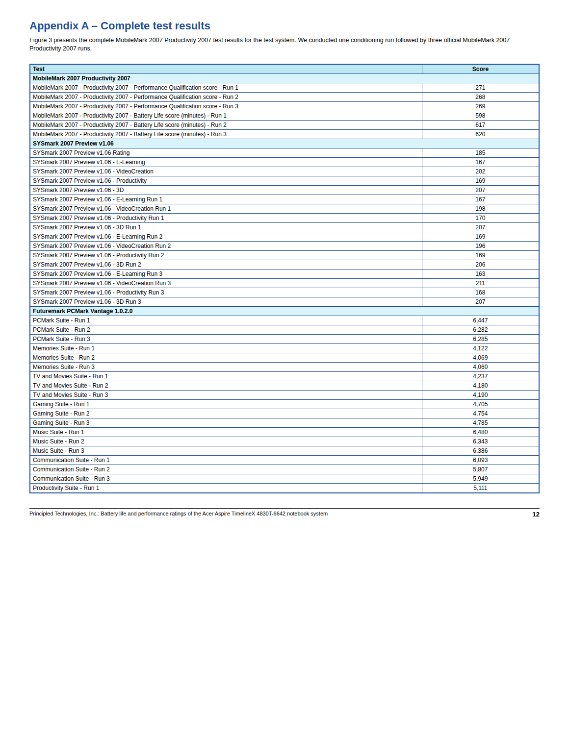Appendix A – Complete test results
Figure 3 presents the complete MobileMark 2007 Productivity 2007 test results for the test system. We conducted one conditioning run followed by three official MobileMark 2007 Productivity 2007 runs.
| Test | Score |
| --- | --- |
| MobileMark 2007 Productivity 2007 |
| MobileMark 2007 - Productivity 2007 - Performance Qualification score - Run 1 | 271 |
| MobileMark 2007 - Productivity 2007 - Performance Qualification score - Run 2 | 268 |
| MobileMark 2007 - Productivity 2007 - Performance Qualification score - Run 3 | 269 |
| MobileMark 2007 - Productivity 2007 - Battery Life score (minutes) - Run 1 | 598 |
| MobileMark 2007 - Productivity 2007 - Battery Life score (minutes) - Run 2 | 617 |
| MobileMark 2007 - Productivity 2007 - Battery Life score (minutes) - Run 3 | 620 |
| SYSmark 2007 Preview v1.06 |
| SYSmark 2007 Preview v1.06 Rating | 185 |
| SYSmark 2007 Preview v1.06 - E-Learning | 167 |
| SYSmark 2007 Preview v1.06 - VideoCreation | 202 |
| SYSmark 2007 Preview v1.06 - Productivity | 169 |
| SYSmark 2007 Preview v1.06 - 3D | 207 |
| SYSmark 2007 Preview v1.06 - E-Learning Run 1 | 167 |
| SYSmark 2007 Preview v1.06 - VideoCreation Run 1 | 198 |
| SYSmark 2007 Preview v1.06 - Productivity Run 1 | 170 |
| SYSmark 2007 Preview v1.06 - 3D Run 1 | 207 |
| SYSmark 2007 Preview v1.06 - E-Learning Run 2 | 169 |
| SYSmark 2007 Preview v1.06 - VideoCreation Run 2 | 196 |
| SYSmark 2007 Preview v1.06 - Productivity Run 2 | 169 |
| SYSmark 2007 Preview v1.06 - 3D Run 2 | 206 |
| SYSmark 2007 Preview v1.06 - E-Learning Run 3 | 163 |
| SYSmark 2007 Preview v1.06 - VideoCreation Run 3 | 211 |
| SYSmark 2007 Preview v1.06 - Productivity Run 3 | 168 |
| SYSmark 2007 Preview v1.06 - 3D Run 3 | 207 |
| Futuremark PCMark Vantage 1.0.2.0 |
| PCMark Suite - Run 1 | 6,447 |
| PCMark Suite - Run 2 | 6,282 |
| PCMark Suite - Run 3 | 6,285 |
| Memories Suite - Run 1 | 4,122 |
| Memories Suite - Run 2 | 4,069 |
| Memories Suite - Run 3 | 4,060 |
| TV and Movies Suite - Run 1 | 4,237 |
| TV and Movies Suite - Run 2 | 4,180 |
| TV and Movies Suite - Run 3 | 4,190 |
| Gaming Suite - Run 1 | 4,705 |
| Gaming Suite - Run 2 | 4,754 |
| Gaming Suite - Run 3 | 4,785 |
| Music Suite - Run 1 | 6,480 |
| Music Suite - Run 2 | 6,343 |
| Music Suite - Run 3 | 6,386 |
| Communication Suite - Run 1 | 6,093 |
| Communication Suite - Run 2 | 5,807 |
| Communication Suite - Run 3 | 5,949 |
| Productivity Suite - Run 1 | 5,111 |
Principled Technologies, Inc.: Battery life and performance ratings of the Acer Aspire TimelineX 4830T-6642 notebook system 12